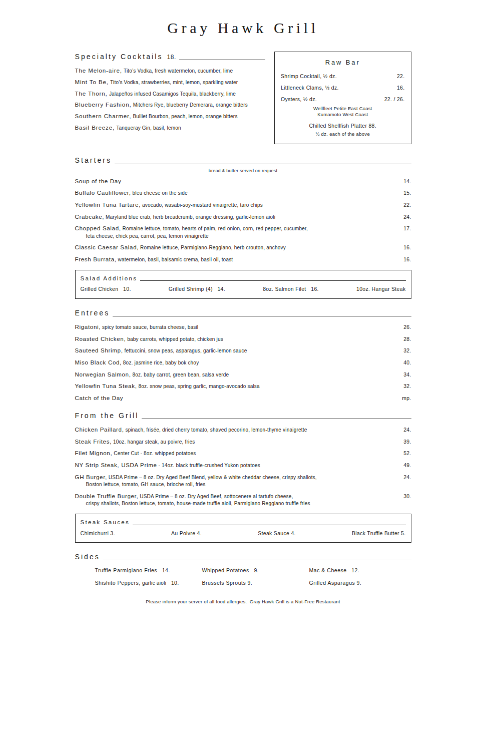Gray Hawk Grill
Specialty Cocktails 18.
The Melon-aire, Tito’s Vodka, fresh watermelon, cucumber, lime
Mint To Be, Tito’s Vodka, strawberries, mint, lemon, sparkling water
The Thorn, Jalapeños infused Casamigos Tequila, blackberry, lime
Blueberry Fashion, Mitchers Rye, blueberry Demerara, orange bitters
Southern Charmer, Bulliet Bourbon, peach, lemon, orange bitters
Basil Breeze, Tanqueray Gin, basil, lemon
Raw Bar
Shrimp Cocktail, ½ dz. 22.
Littleneck Clams, ½ dz. 16.
Oysters, ½ dz. 22. / 26.
Wellfleet Petite East Coast
Kumamoto West Coast
Chilled Shellfish Platter 88.
½ dz. each of the above
Starters
bread & butter served on request
Soup of the Day 14.
Buffalo Cauliflower, bleu cheese on the side 15.
Yellowfin Tuna Tartare, avocado, wasabi-soy-mustard vinaigrette, taro chips 22.
Crabcake, Maryland blue crab, herb breadcrumb, orange dressing, garlic-lemon aioli 24.
Chopped Salad, Romaine lettuce, tomato, hearts of palm, red onion, corn, red pepper, cucumber, feta cheese, chick pea, carrot, pea, lemon vinaigrette 17.
Classic Caesar Salad, Romaine lettuce, Parmigiano-Reggiano, herb crouton, anchovy 16.
Fresh Burrata, watermelon, basil, balsamic crema, basil oil, toast 16.
Salad Additions
Grilled Chicken 10.
Grilled Shrimp (4) 14.
8oz. Salmon Filet 16.
10oz. Hangar Steak
Entrees
Rigatoni, spicy tomato sauce, burrata cheese, basil 26.
Roasted Chicken, baby carrots, whipped potato, chicken jus 28.
Sauteed Shrimp, fettuccini, snow peas, asparagus, garlic-lemon sauce 32.
Miso Black Cod, 8oz. jasmine rice, baby bok choy 40.
Norwegian Salmon, 8oz. baby carrot, green bean, salsa verde 34.
Yellowfin Tuna Steak, 8oz. snow peas, spring garlic, mango-avocado salsa 32.
Catch of the Day mp.
From the Grill
Chicken Paillard, spinach, frisée, dried cherry tomato, shaved pecorino, lemon-thyme vinaigrette 24.
Steak Frites, 10oz. hangar steak, au poivre, fries 39.
Filet Mignon, Center Cut - 8oz. whipped potatoes 52.
NY Strip Steak, USDA Prime - 14oz. black truffle-crushed Yukon potatoes 49.
GH Burger, USDA Prime – 8 oz. Dry Aged Beef Blend, yellow & white cheddar cheese, crispy shallots, Boston lettuce, tomato, GH sauce, brioche roll, fries 24.
Double Truffle Burger, USDA Prime – 8 oz. Dry Aged Beef, sottocenere al tartufo cheese, crispy shallots, Boston lettuce, tomato, house-made truffle aioli, Parmigiano Reggiano truffle fries 30.
Steak Sauces
Chimichurri 3.
Au Poivre 4.
Steak Sauce 4.
Black Truffle Butter 5.
Sides
Truffle-Parmigiano Fries 14.
Whipped Potatoes 9.
Mac & Cheese 12.
Shishito Peppers, garlic aioli 10.
Brussels Sprouts 9.
Grilled Asparagus 9.
Please inform your server of all food allergies. Gray Hawk Grill is a Nut-Free Restaurant